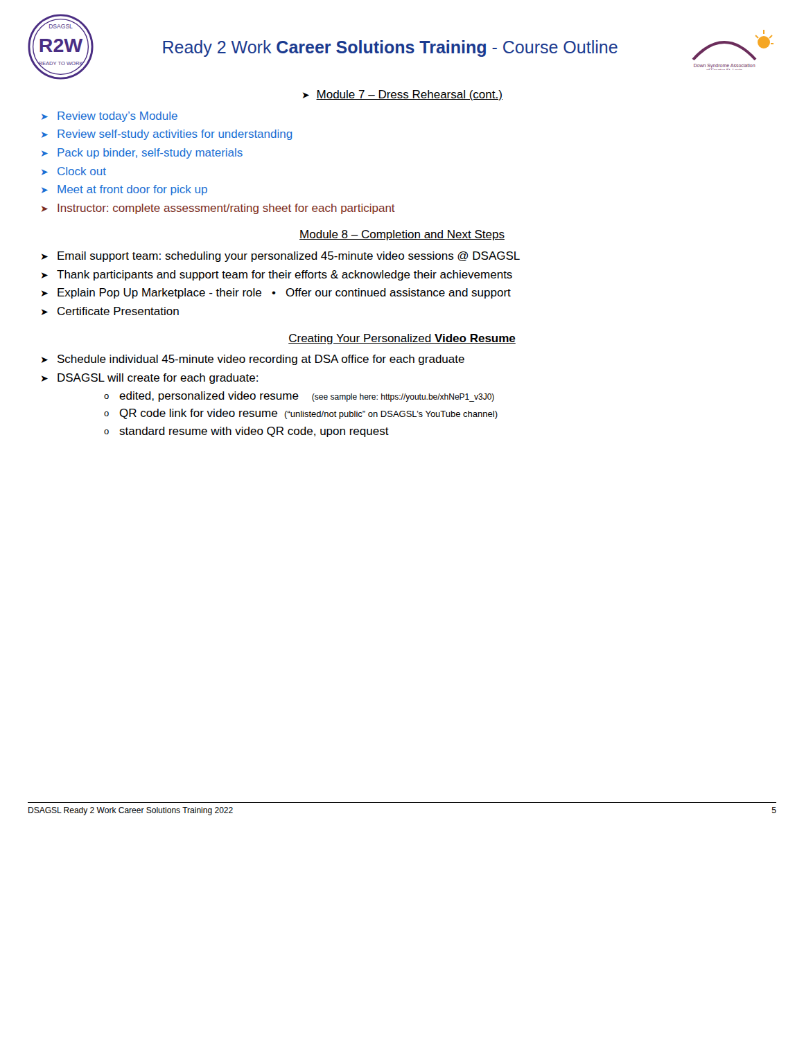DSAGSL R2W READY TO WORK
Ready 2 Work Career Solutions Training - Course Outline
Down Syndrome Association of Greater St. Louis
➤ Module 7 – Dress Rehearsal (cont.)
Review today’s Module
Review self-study activities for understanding
Pack up binder, self-study materials
Clock out
Meet at front door for pick up
Instructor: complete assessment/rating sheet for each participant
Module 8 – Completion and Next Steps
Email support team: scheduling your personalized 45-minute video sessions @ DSAGSL
Thank participants and support team for their efforts & acknowledge their achievements
Explain Pop Up Marketplace - their role • Offer our continued assistance and support
Certificate Presentation
Creating Your Personalized Video Resume
Schedule individual 45-minute video recording at DSA office for each graduate
DSAGSL will create for each graduate:
edited, personalized video resume (see sample here: https://youtu.be/xhNeP1_v3J0)
QR code link for video resume (“unlisted/not public” on DSAGSL’s YouTube channel)
standard resume with video QR code, upon request
DSAGSL Ready 2 Work Career Solutions Training 2022 5